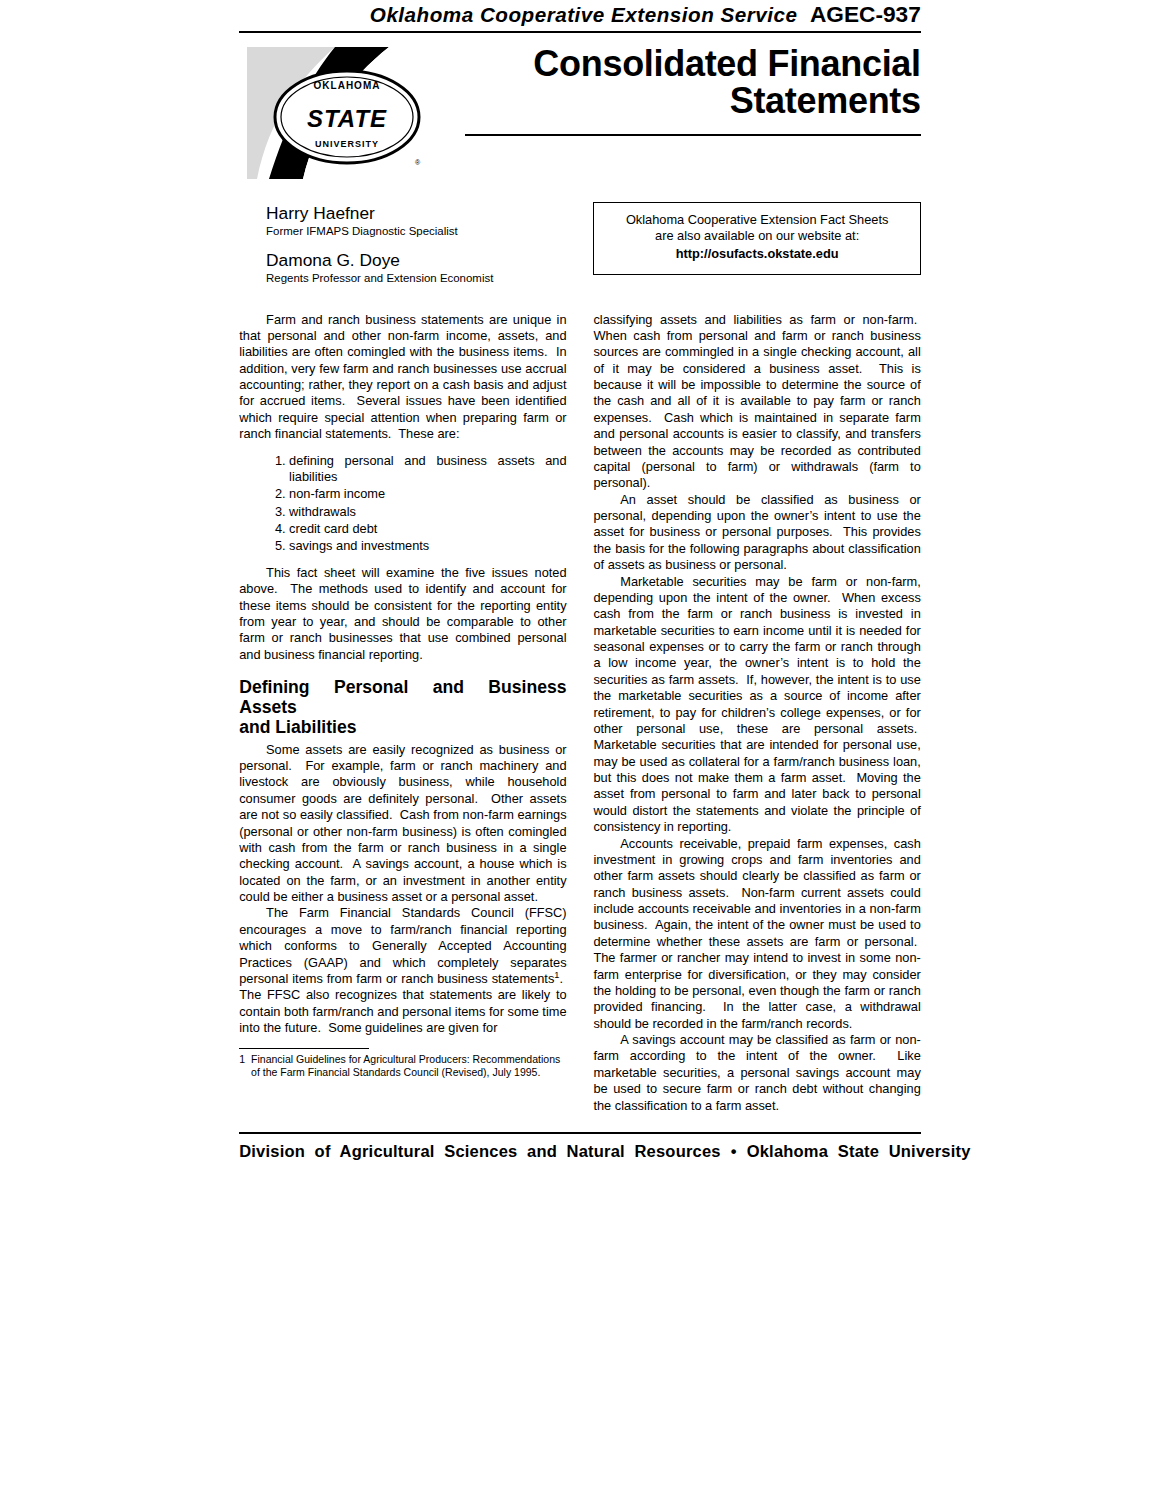Oklahoma Cooperative Extension Service AGEC-937
OKLAHOMA STATE UNIVERSITY ®
Consolidated Financial
Statements
Harry Haefner
Former IFMAPS Diagnostic Specialist
Damona G. Doye
Regents Professor and Extension Economist
Oklahoma Cooperative Extension Fact Sheets
are also available on our website at: http://osufacts.okstate.edu
Farm and ranch business statements are unique in that personal and other non-farm income, assets, and liabilities are often comingled with the business items. In addition, very few farm and ranch businesses use accrual accounting; rather, they report on a cash basis and adjust for accrued items. Several issues have been identified which require special attention when preparing farm or ranch financial statements. These are:
defining personal and business assets and liabilities
non-farm income
withdrawals
credit card debt
savings and investments
This fact sheet will examine the five issues noted above. The methods used to identify and account for these items should be consistent for the reporting entity from year to year, and should be comparable to other farm or ranch businesses that use combined personal and business financial reporting.
Defining Personal and Business Assets
and Liabilities
Some assets are easily recognized as business or personal. For example, farm or ranch machinery and livestock are obviously business, while household consumer goods are definitely personal. Other assets are not so easily classified. Cash from non-farm earnings (personal or other non-farm business) is often comingled with cash from the farm or ranch business in a single checking account. A savings account, a house which is located on the farm, or an investment in another entity could be either a business asset or a personal asset.
The Farm Financial Standards Council (FFSC) encourages a move to farm/ranch financial reporting which conforms to Generally Accepted Accounting Practices (GAAP) and which completely separates personal items from farm or ranch business statements1. The FFSC also recognizes that statements are likely to contain both farm/ranch and personal items for some time into the future. Some guidelines are given for
1
Financial Guidelines for Agricultural Producers: Recommendations of the Farm Financial Standards Council (Revised), July 1995.
classifying assets and liabilities as farm or non-farm. When cash from personal and farm or ranch business sources are commingled in a single checking account, all of it may be considered a business asset. This is because it will be impossible to determine the source of the cash and all of it is available to pay farm or ranch expenses. Cash which is maintained in separate farm and personal accounts is easier to classify, and transfers between the accounts may be recorded as contributed capital (personal to farm) or withdrawals (farm to personal).
An asset should be classified as business or personal, depending upon the owner’s intent to use the asset for business or personal purposes. This provides the basis for the following paragraphs about classification of assets as business or personal.
Marketable securities may be farm or non-farm, depending upon the intent of the owner. When excess cash from the farm or ranch business is invested in marketable securities to earn income until it is needed for seasonal expenses or to carry the farm or ranch through a low income year, the owner’s intent is to hold the securities as farm assets. If, however, the intent is to use the marketable securities as a source of income after retirement, to pay for children’s college expenses, or for other personal use, these are personal assets. Marketable securities that are intended for personal use, may be used as collateral for a farm/ranch business loan, but this does not make them a farm asset. Moving the asset from personal to farm and later back to personal would distort the statements and violate the principle of consistency in reporting.
Accounts receivable, prepaid farm expenses, cash investment in growing crops and farm inventories and other farm assets should clearly be classified as farm or ranch business assets. Non-farm current assets could include accounts receivable and inventories in a non-farm business. Again, the intent of the owner must be used to determine whether these assets are farm or personal. The farmer or rancher may intend to invest in some non-farm enterprise for diversification, or they may consider the holding to be personal, even though the farm or ranch provided financing. In the latter case, a withdrawal should be recorded in the farm/ranch records.
A savings account may be classified as farm or non-farm according to the intent of the owner. Like marketable securities, a personal savings account may be used to secure farm or ranch debt without changing the classification to a farm asset.
Division of Agricultural Sciences and Natural Resources•Oklahoma State University